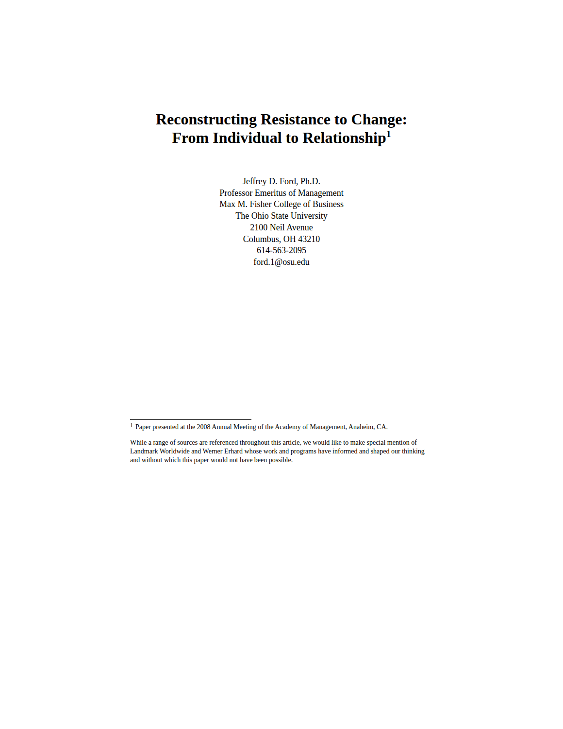Reconstructing Resistance to Change:
From Individual to Relationship1
Jeffrey D. Ford, Ph.D.
Professor Emeritus of Management
Max M. Fisher College of Business
The Ohio State University
2100 Neil Avenue
Columbus, OH 43210
614-563-2095
ford.1@osu.edu
1 Paper presented at the 2008 Annual Meeting of the Academy of Management, Anaheim, CA.
While a range of sources are referenced throughout this article, we would like to make special mention of Landmark Worldwide and Werner Erhard whose work and programs have informed and shaped our thinking and without which this paper would not have been possible.